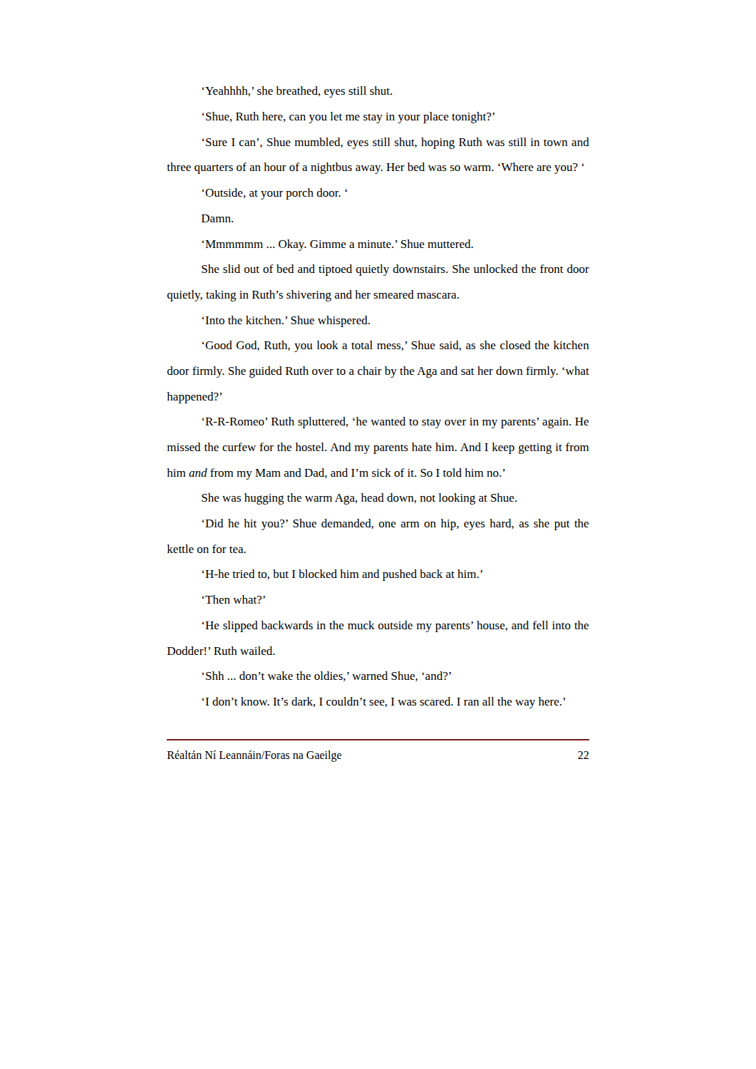‘Yeahhhh,’ she breathed, eyes still shut.
‘Shue, Ruth here, can you let me stay in your place tonight?’
‘Sure I can’, Shue mumbled, eyes still shut, hoping Ruth was still in town and three quarters of an hour of a nightbus away. Her bed was so warm. ‘Where are you? ‘
‘Outside, at your porch door. ‘
Damn.
‘Mmmmmm ... Okay. Gimme a minute.’ Shue muttered.
She slid out of bed and tiptoed quietly downstairs. She unlocked the front door quietly, taking in Ruth’s shivering and her smeared mascara.
‘Into the kitchen.’ Shue whispered.
‘Good God, Ruth, you look a total mess,’ Shue said, as she closed the kitchen door firmly. She guided Ruth over to a chair by the Aga and sat her down firmly. ‘what happened?’
‘R-R-Romeo’ Ruth spluttered, ‘he wanted to stay over in my parents’ again. He missed the curfew for the hostel. And my parents hate him. And I keep getting it from him and from my Mam and Dad, and I’m sick of it. So I told him no.’
She was hugging the warm Aga, head down, not looking at Shue.
‘Did he hit you?’ Shue demanded, one arm on hip, eyes hard, as she put the kettle on for tea.
‘H-he tried to, but I blocked him and pushed back at him.’
‘Then what?’
‘He slipped backwards in the muck outside my parents’ house, and fell into the Dodder!’ Ruth wailed.
‘Shh ... don’t wake the oldies,’ warned Shue, ‘and?’
‘I don’t know. It’s dark, I couldn’t see, I was scared. I ran all the way here.’
Réaltán Ní Leannáin/Foras na Gaeilge
22